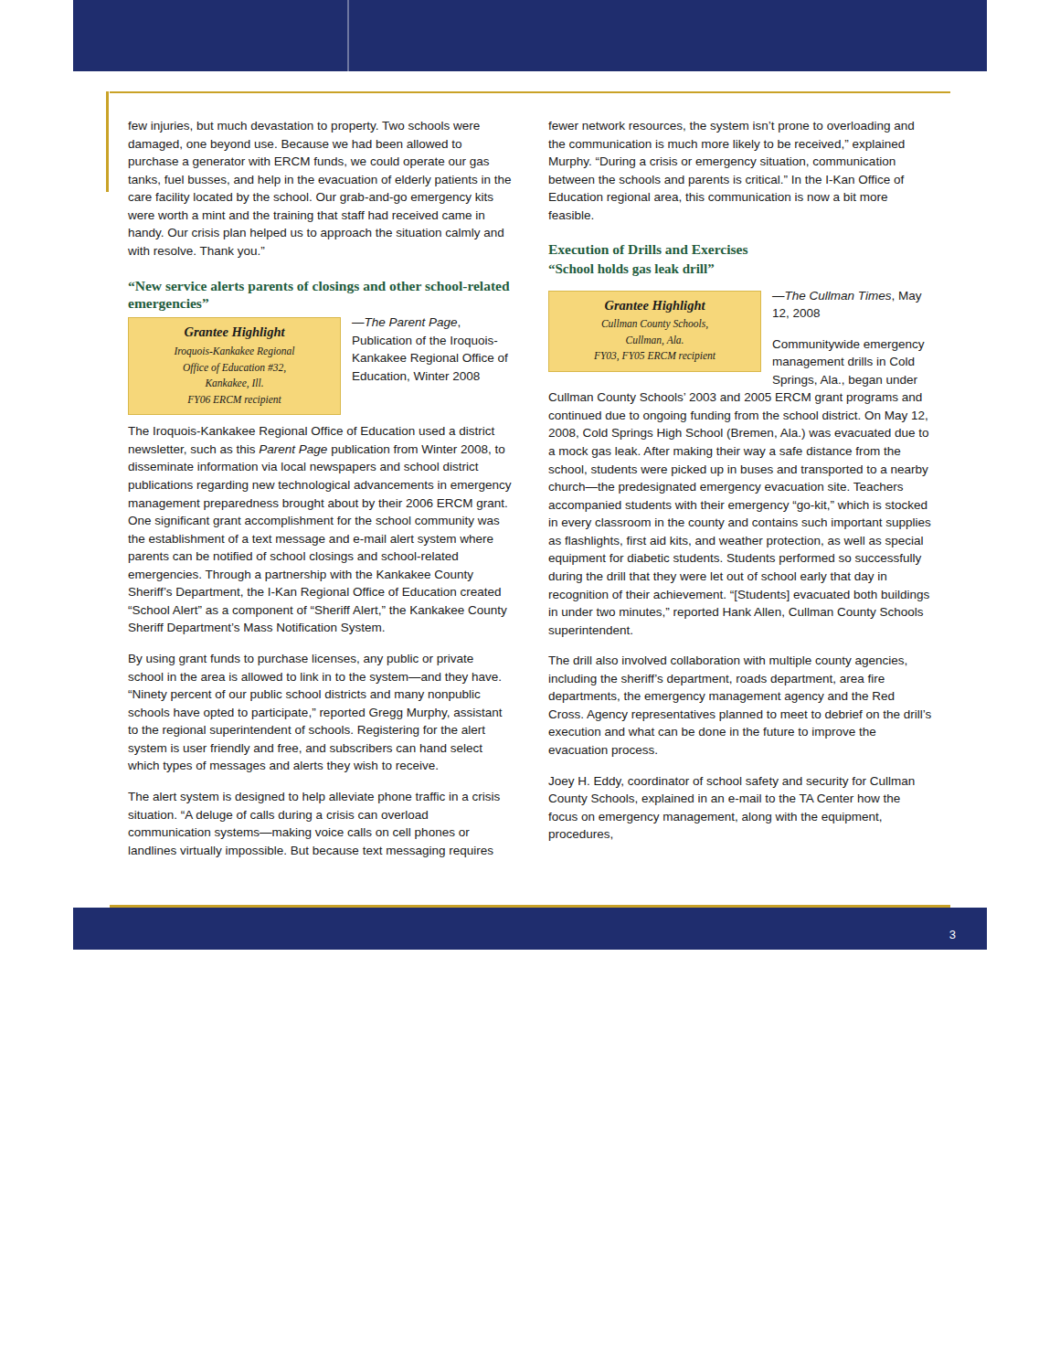few injuries, but much devastation to property. Two schools were damaged, one beyond use. Because we had been allowed to purchase a generator with ERCM funds, we could operate our gas tanks, fuel busses, and help in the evacuation of elderly patients in the care facility located by the school. Our grab-and-go emergency kits were worth a mint and the training that staff had received came in handy. Our crisis plan helped us to approach the situation calmly and with resolve. Thank you.”
“New service alerts parents of closings and other school-related emergencies”
Grantee Highlight Iroquois-Kankakee Regional
Office of Education #32,
Kankakee, Ill.
FY06 ERCM recipient
—The Parent Page, Publication of the Iroquois-Kankakee Regional Office of Education, Winter 2008
The Iroquois-Kankakee Regional Office of Education used a district newsletter, such as this Parent Page publication from Winter 2008, to disseminate information via local newspapers and school district publications regarding new technological advancements in emergency management preparedness brought about by their 2006 ERCM grant. One significant grant accomplishment for the school community was the establishment of a text message and e-mail alert system where parents can be notified of school closings and school-related emergencies. Through a partnership with the Kankakee County Sheriff’s Department, the I-Kan Regional Office of Education created “School Alert” as a component of “Sheriff Alert,” the Kankakee County Sheriff Department’s Mass Notification System.
By using grant funds to purchase licenses, any public or private school in the area is allowed to link in to the system—and they have. “Ninety percent of our public school districts and many nonpublic schools have opted to participate,” reported Gregg Murphy, assistant to the regional superintendent of schools. Registering for the alert system is user friendly and free, and subscribers can hand select which types of messages and alerts they wish to receive.
The alert system is designed to help alleviate phone traffic in a crisis situation. “A deluge of calls during a crisis can overload communication systems—making voice calls on cell phones or landlines virtually impossible. But because text messaging requires fewer network resources, the system isn’t prone to overloading and the communication is much more likely to be received,” explained Murphy. “During a crisis or emergency situation, communication between the schools and parents is critical.” In the I-Kan Office of Education regional area, this communication is now a bit more feasible.
Execution of Drills and Exercises
“School holds gas leak drill”
Grantee Highlight Cullman County Schools,
Cullman, Ala.
FY03, FY05 ERCM recipient
—The Cullman Times, May 12, 2008
Communitywide emergency management drills in Cold Springs, Ala., began under Cullman County Schools’ 2003 and 2005 ERCM grant programs and continued due to ongoing funding from the school district. On May 12, 2008, Cold Springs High School (Bremen, Ala.) was evacuated due to a mock gas leak. After making their way a safe distance from the school, students were picked up in buses and transported to a nearby church—the predesignated emergency evacuation site. Teachers accompanied students with their emergency “go-kit,” which is stocked in every classroom in the county and contains such important supplies as flashlights, first aid kits, and weather protection, as well as special equipment for diabetic students. Students performed so successfully during the drill that they were let out of school early that day in recognition of their achievement. “[Students] evacuated both buildings in under two minutes,” reported Hank Allen, Cullman County Schools superintendent.
The drill also involved collaboration with multiple county agencies, including the sheriff’s department, roads department, area fire departments, the emergency management agency and the Red Cross. Agency representatives planned to meet to debrief on the drill’s execution and what can be done in the future to improve the evacuation process.
Joey H. Eddy, coordinator of school safety and security for Cullman County Schools, explained in an e-mail to the TA Center how the focus on emergency management, along with the equipment, procedures,
3